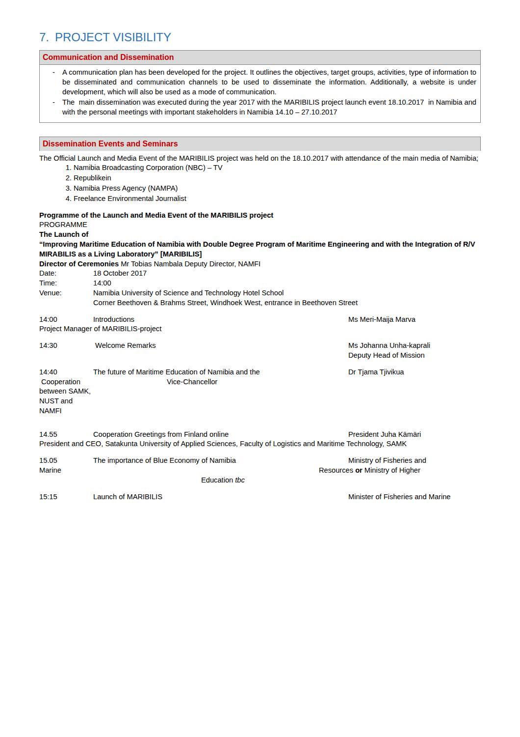7. PROJECT VISIBILITY
Communication and Dissemination
A communication plan has been developed for the project. It outlines the objectives, target groups, activities, type of information to be disseminated and communication channels to be used to disseminate the information. Additionally, a website is under development, which will also be used as a mode of communication.
The main dissemination was executed during the year 2017 with the MARIBILIS project launch event 18.10.2017 in Namibia and with the personal meetings with important stakeholders in Namibia 14.10 – 27.10.2017
Dissemination Events and Seminars
The Official Launch and Media Event of the MARIBILIS project was held on the 18.10.2017 with attendance of the main media of Namibia;
Namibia Broadcasting Corporation (NBC) – TV
Republikein
Namibia Press Agency (NAMPA)
Freelance Environmental Journalist
Programme of the Launch and Media Event of the MARIBILIS project
PROGRAMME
The Launch of
“Improving Maritime Education of Namibia with Double Degree Program of Maritime Engineering and with the Integration of R/V MIRABILIS as a Living Laboratory” [MARIBILIS]
Director of Ceremonies Mr Tobias Nambala Deputy Director, NAMFI
Date:
18 October 2017
Time:
14:00
Venue:
Namibia University of Science and Technology Hotel School
Corner Beethoven & Brahms Street, Windhoek West, entrance in Beethoven Street
14:00
Introductions
Ms Meri-Maija Marva
Project Manager of MARIBILIS-project
14:30
Welcome Remarks
Ms Johanna Unha-kapraliDeputy Head of Mission
14:40
The future of Maritime Education of Namibia and the
Dr Tjama Tjivikua
Cooperation between SAMK, NUST and
Vice-Chancellor
NAMFI
14.55
Cooperation Greetings from Finland online
President Juha Kämäri
President and CEO, Satakunta University of Applied Sciences, Faculty of Logistics and Maritime Technology, SAMK
15.05
The importance of Blue Economy of Namibia
Ministry of Fisheries and
Marine
Resources or Ministry of Higher
Education tbc
15:15
Launch of MARIBILIS
Minister of Fisheries and Marine